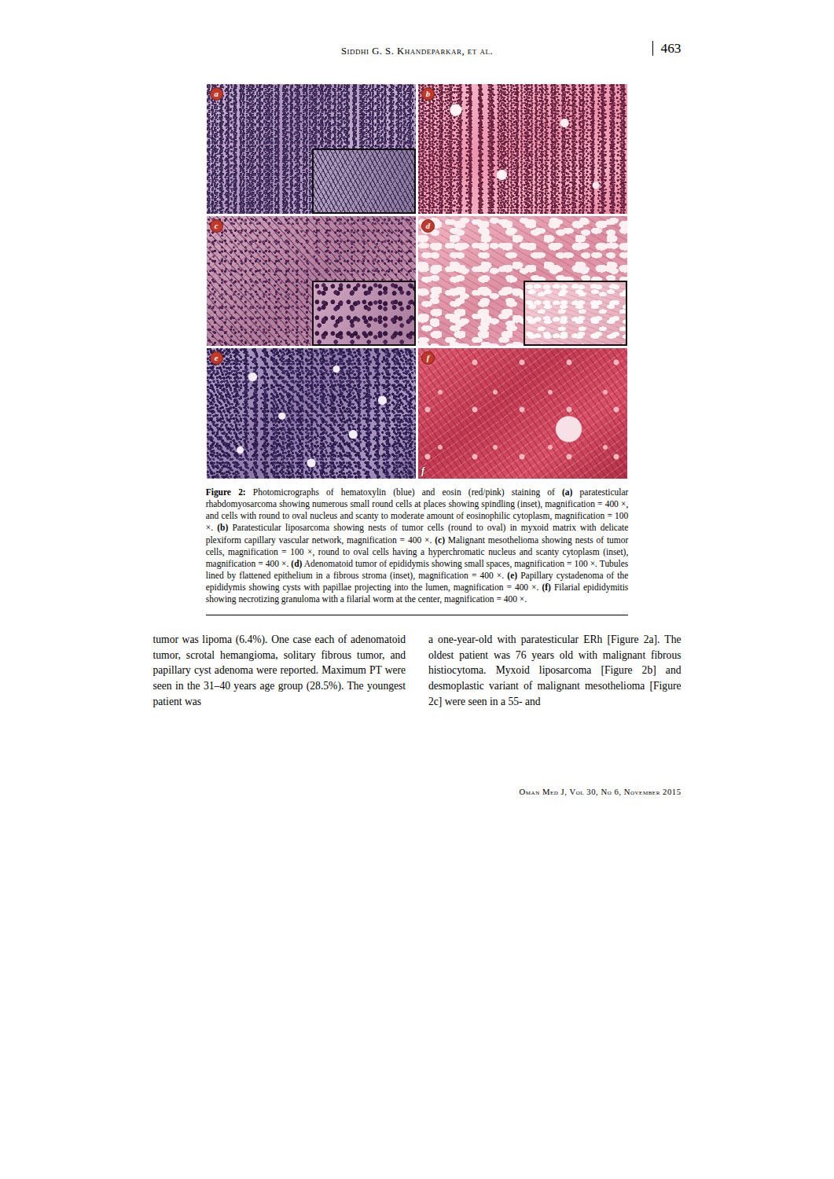Siddhi G. S. Khandeparkar, et al.
463
a
b
c
d
e
f
f
Figure 2: Photomicrographs of hematoxylin (blue) and eosin (red/pink) staining of (a) paratesticular rhabdomyosarcoma showing numerous small round cells at places showing spindling (inset), magnification = 400 ×, and cells with round to oval nucleus and scanty to moderate amount of eosinophilic cytoplasm, magnification = 100 ×. (b) Paratesticular liposarcoma showing nests of tumor cells (round to oval) in myxoid matrix with delicate plexiform capillary vascular network, magnification = 400 ×. (c) Malignant mesothelioma showing nests of tumor cells, magnification = 100 ×, round to oval cells having a hyperchromatic nucleus and scanty cytoplasm (inset), magnification = 400 ×. (d) Adenomatoid tumor of epididymis showing small spaces, magnification = 100 ×. Tubules lined by flattened epithelium in a fibrous stroma (inset), magnification = 400 ×. (e) Papillary cystadenoma of the epididymis showing cysts with papillae projecting into the lumen, magnification = 400 ×. (f) Filarial epididymitis showing necrotizing granuloma with a filarial worm at the center, magnification = 400 ×.
tumor was lipoma (6.4%). One case each of adenomatoid tumor, scrotal hemangioma, solitary fibrous tumor, and papillary cyst adenoma were reported. Maximum PT were seen in the 31–40 years age group (28.5%). The youngest patient was
a one-year-old with paratesticular ERh [Figure 2a]. The oldest patient was 76 years old with malignant fibrous histiocytoma. Myxoid liposarcoma [Figure 2b] and desmoplastic variant of malignant mesothelioma [Figure 2c] were seen in a 55- and
Oman Med J, Vol 30, No 6, November 2015